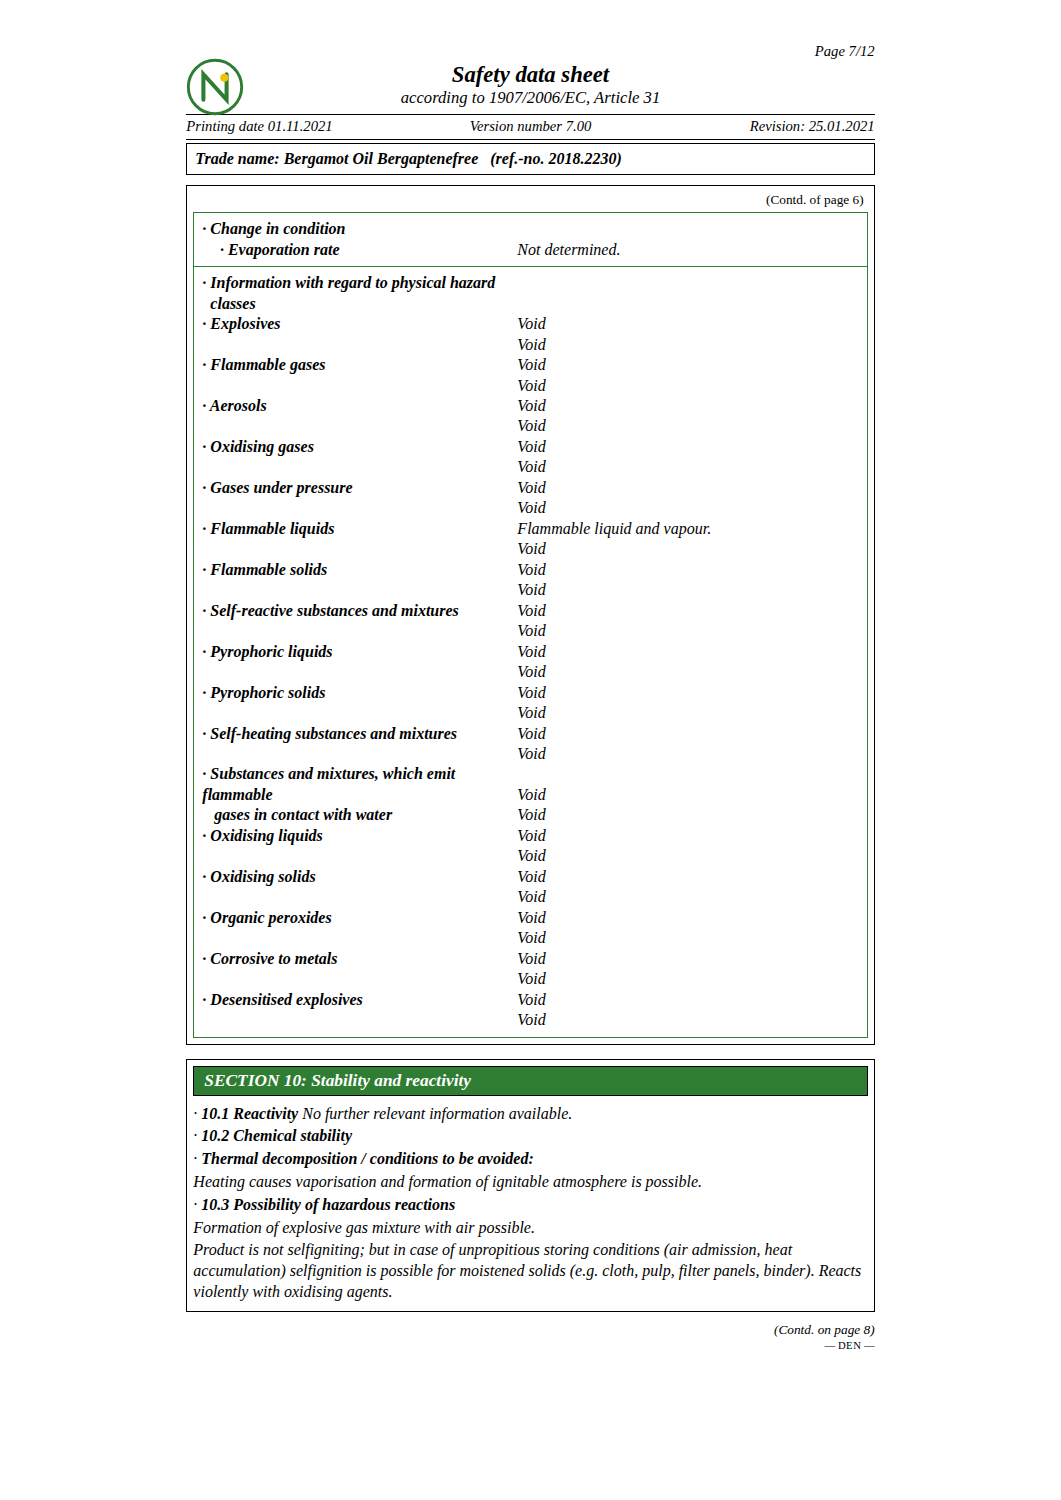Page 7/12
Safety data sheet
according to 1907/2006/EC, Article 31
Printing date 01.11.2021
Version number 7.00
Revision: 25.01.2021
Trade name: Bergamot Oil Bergaptenefree (ref.-no. 2018.2230)
(Contd. of page 6)
| · Change in condition | |
| · Evaporation rate | Not determined. |
| · Information with regard to physical hazard classes | |
| · Explosives | Void Void |
| · Flammable gases | Void Void |
| · Aerosols | Void Void |
| · Oxidising gases | Void Void |
| · Gases under pressure | Void Void |
| · Flammable liquids | Flammable liquid and vapour. Void |
| · Flammable solids | Void Void |
| · Self-reactive substances and mixtures | Void Void |
| · Pyrophoric liquids | Void Void |
| · Pyrophoric solids | Void Void |
| · Self-heating substances and mixtures | Void Void |
| · Substances and mixtures, which emit flammable gases in contact with water | Void Void |
| · Oxidising liquids | Void Void |
| · Oxidising solids | Void Void |
| · Organic peroxides | Void Void |
| · Corrosive to metals | Void Void |
| · Desensitised explosives | Void Void |
SECTION 10: Stability and reactivity
· 10.1 Reactivity No further relevant information available.
· 10.2 Chemical stability
· Thermal decomposition / conditions to be avoided:
Heating causes vaporisation and formation of ignitable atmosphere is possible.
· 10.3 Possibility of hazardous reactions
Formation of explosive gas mixture with air possible.
Product is not selfigniting; but in case of unpropitious storing conditions (air admission, heat accumulation) selfignition is possible for moistened solids (e.g. cloth, pulp, filter panels, binder). Reacts violently with oxidising agents.
(Contd. on page 8)
— DEN —